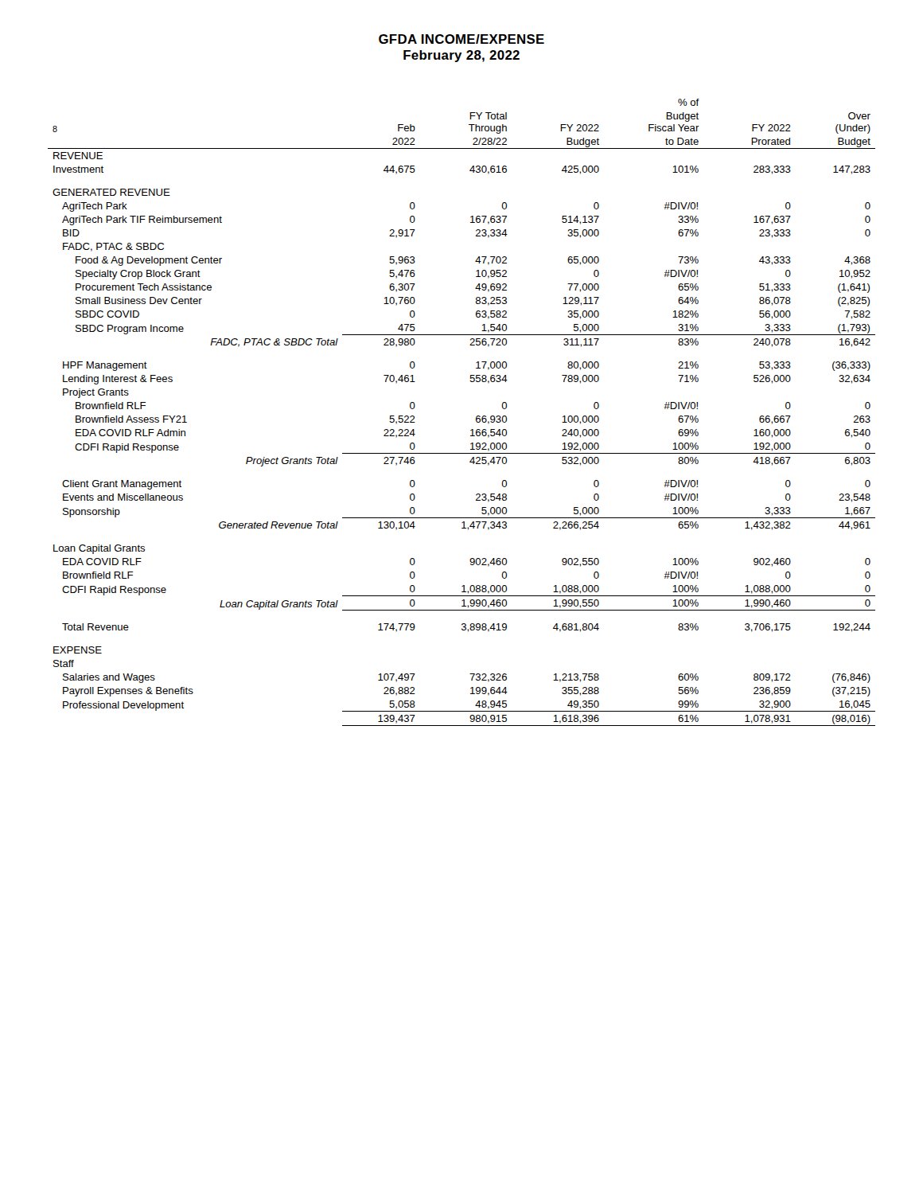GFDA INCOME/EXPENSE
February 28, 2022
| | | | | % of | | |
| --- | --- | --- | --- | --- | --- | --- |
| 8 | Feb | FY Total Through | FY 2022 | Budget Fiscal Year | FY 2022 | Over (Under) |
| | 2022 | 2/28/22 | Budget | to Date | Prorated | Budget |
| REVENUE | |
| Investment | 44,675 | 430,616 | 425,000 | 101% | 283,333 | 147,283 |
| GENERATED REVENUE | |
| AgriTech Park | 0 | 0 | 0 | #DIV/0! | 0 | 0 |
| AgriTech Park TIF Reimbursement | 0 | 167,637 | 514,137 | 33% | 167,637 | 0 |
| BID | 2,917 | 23,334 | 35,000 | 67% | 23,333 | 0 |
| FADC, PTAC & SBDC | |
| Food & Ag Development Center | 5,963 | 47,702 | 65,000 | 73% | 43,333 | 4,368 |
| Specialty Crop Block Grant | 5,476 | 10,952 | 0 | #DIV/0! | 0 | 10,952 |
| Procurement Tech Assistance | 6,307 | 49,692 | 77,000 | 65% | 51,333 | (1,641) |
| Small Business Dev Center | 10,760 | 83,253 | 129,117 | 64% | 86,078 | (2,825) |
| SBDC COVID | 0 | 63,582 | 35,000 | 182% | 56,000 | 7,582 |
| SBDC Program Income | 475 | 1,540 | 5,000 | 31% | 3,333 | (1,793) |
| FADC, PTAC & SBDC Total | 28,980 | 256,720 | 311,117 | 83% | 240,078 | 16,642 |
| HPF Management | 0 | 17,000 | 80,000 | 21% | 53,333 | (36,333) |
| Lending Interest & Fees | 70,461 | 558,634 | 789,000 | 71% | 526,000 | 32,634 |
| Project Grants | |
| Brownfield RLF | 0 | 0 | 0 | #DIV/0! | 0 | 0 |
| Brownfield Assess FY21 | 5,522 | 66,930 | 100,000 | 67% | 66,667 | 263 |
| EDA COVID RLF Admin | 22,224 | 166,540 | 240,000 | 69% | 160,000 | 6,540 |
| CDFI Rapid Response | 0 | 192,000 | 192,000 | 100% | 192,000 | 0 |
| Project Grants Total | 27,746 | 425,470 | 532,000 | 80% | 418,667 | 6,803 |
| Client Grant Management | 0 | 0 | 0 | #DIV/0! | 0 | 0 |
| Events and Miscellaneous | 0 | 23,548 | 0 | #DIV/0! | 0 | 23,548 |
| Sponsorship | 0 | 5,000 | 5,000 | 100% | 3,333 | 1,667 |
| Generated Revenue Total | 130,104 | 1,477,343 | 2,266,254 | 65% | 1,432,382 | 44,961 |
| Loan Capital Grants | |
| EDA COVID RLF | 0 | 902,460 | 902,550 | 100% | 902,460 | 0 |
| Brownfield RLF | 0 | 0 | 0 | #DIV/0! | 0 | 0 |
| CDFI Rapid Response | 0 | 1,088,000 | 1,088,000 | 100% | 1,088,000 | 0 |
| Loan Capital Grants Total | 0 | 1,990,460 | 1,990,550 | 100% | 1,990,460 | 0 |
| Total Revenue | 174,779 | 3,898,419 | 4,681,804 | 83% | 3,706,175 | 192,244 |
| EXPENSE | |
| Staff | |
| Salaries and Wages | 107,497 | 732,326 | 1,213,758 | 60% | 809,172 | (76,846) |
| Payroll Expenses & Benefits | 26,882 | 199,644 | 355,288 | 56% | 236,859 | (37,215) |
| Professional Development | 5,058 | 48,945 | 49,350 | 99% | 32,900 | 16,045 |
| | 139,437 | 980,915 | 1,618,396 | 61% | 1,078,931 | (98,016) |